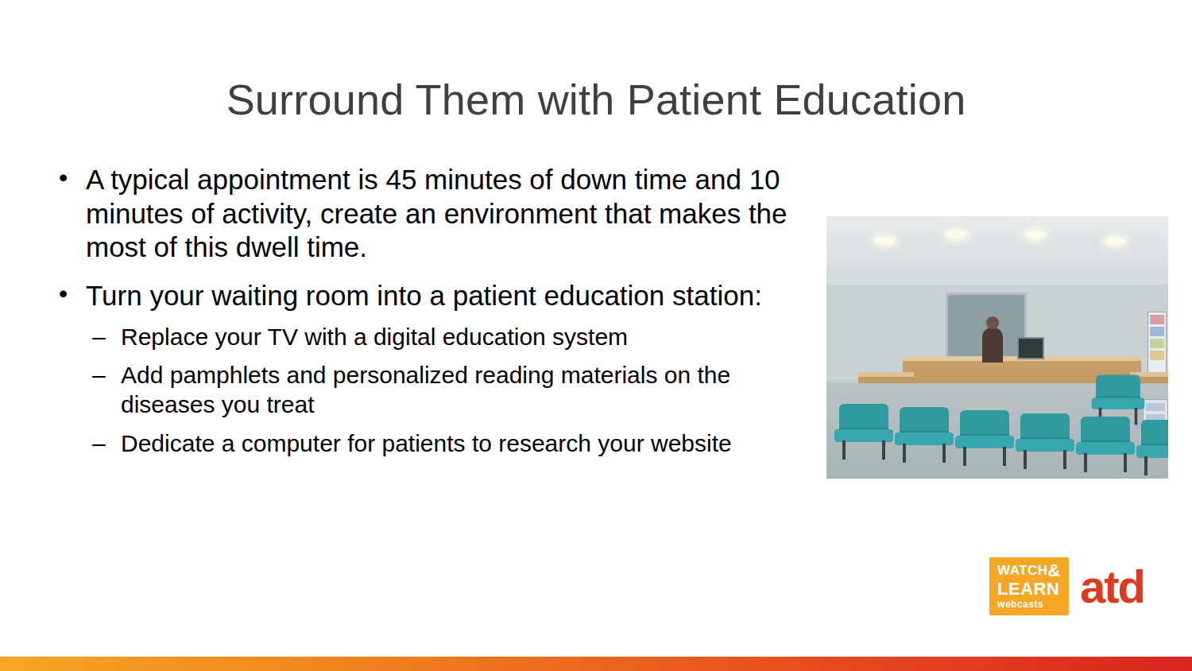Surround Them with Patient Education
A typical appointment is 45 minutes of down time and 10 minutes of activity, create an environment that makes the most of this dwell time.
Turn your waiting room into a patient education station:
Replace your TV with a digital education system
Add pamphlets and personalized reading materials on the diseases you treat
Dedicate a computer for patients to research your website
WATCH&
LEARN
webcasts
atd